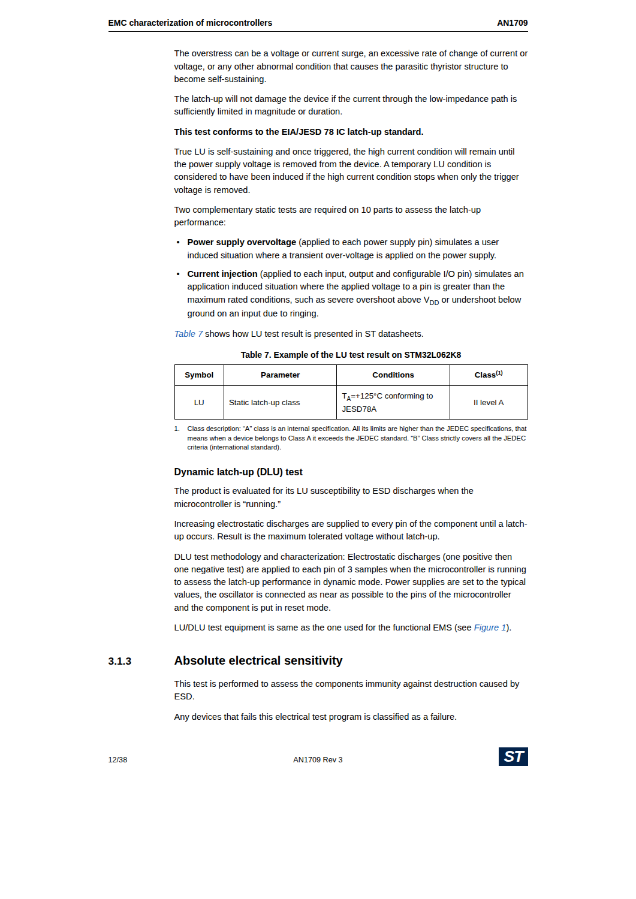EMC characterization of microcontrollers
AN1709
The overstress can be a voltage or current surge, an excessive rate of change of current or voltage, or any other abnormal condition that causes the parasitic thyristor structure to become self-sustaining.
The latch-up will not damage the device if the current through the low-impedance path is sufficiently limited in magnitude or duration.
This test conforms to the EIA/JESD 78 IC latch-up standard.
True LU is self-sustaining and once triggered, the high current condition will remain until the power supply voltage is removed from the device. A temporary LU condition is considered to have been induced if the high current condition stops when only the trigger voltage is removed.
Two complementary static tests are required on 10 parts to assess the latch-up performance:
Power supply overvoltage (applied to each power supply pin) simulates a user induced situation where a transient over-voltage is applied on the power supply.
Current injection (applied to each input, output and configurable I/O pin) simulates an application induced situation where the applied voltage to a pin is greater than the maximum rated conditions, such as severe overshoot above VDD or undershoot below ground on an input due to ringing.
Table 7 shows how LU test result is presented in ST datasheets.
Table 7. Example of the LU test result on STM32L062K8
| Symbol | Parameter | Conditions | Class (1) |
| --- | --- | --- | --- |
| LU | Static latch-up class | T A =+125°C conforming to JESD78A | II level A |
1.
Class description: “A” class is an internal specification. All its limits are higher than the JEDEC specifications, that means when a device belongs to Class A it exceeds the JEDEC standard. “B” Class strictly covers all the JEDEC criteria (international standard).
Dynamic latch-up (DLU) test
The product is evaluated for its LU susceptibility to ESD discharges when the microcontroller is “running.”
Increasing electrostatic discharges are supplied to every pin of the component until a latch-up occurs. Result is the maximum tolerated voltage without latch-up.
DLU test methodology and characterization: Electrostatic discharges (one positive then one negative test) are applied to each pin of 3 samples when the microcontroller is running to assess the latch-up performance in dynamic mode. Power supplies are set to the typical values, the oscillator is connected as near as possible to the pins of the microcontroller and the component is put in reset mode.
LU/DLU test equipment is same as the one used for the functional EMS (see Figure 1).
3.1.3
Absolute electrical sensitivity
This test is performed to assess the components immunity against destruction caused by ESD.
Any devices that fails this electrical test program is classified as a failure.
12/38
AN1709 Rev 3
ST